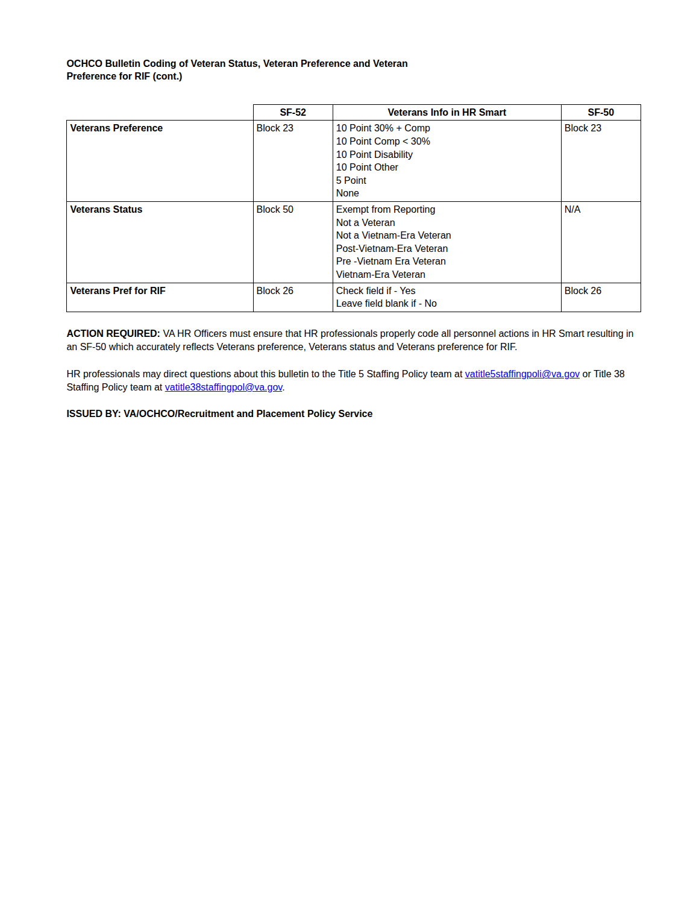OCHCO Bulletin Coding of Veteran Status, Veteran Preference and Veteran
Preference for RIF (cont.)
| | SF-52 | Veterans Info in HR Smart | SF-50 |
| --- | --- | --- | --- |
| Veterans Preference | Block 23 | 10 Point 30% + Comp 10 Point Comp < 30% 10 Point Disability 10 Point Other 5 Point None | Block 23 |
| Veterans Status | Block 50 | Exempt from Reporting Not a Veteran Not a Vietnam-Era Veteran Post-Vietnam-Era Veteran Pre -Vietnam Era Veteran Vietnam-Era Veteran | N/A |
| Veterans Pref for RIF | Block 26 | Check field if - Yes Leave field blank if - No | Block 26 |
ACTION REQUIRED: VA HR Officers must ensure that HR professionals properly code all personnel actions in HR Smart resulting in an SF-50 which accurately reflects Veterans preference, Veterans status and Veterans preference for RIF.
HR professionals may direct questions about this bulletin to the Title 5 Staffing Policy team at vatitle5staffingpoli@va.gov or Title 38 Staffing Policy team at vatitle38staffingpol@va.gov.
ISSUED BY: VA/OCHCO/Recruitment and Placement Policy Service